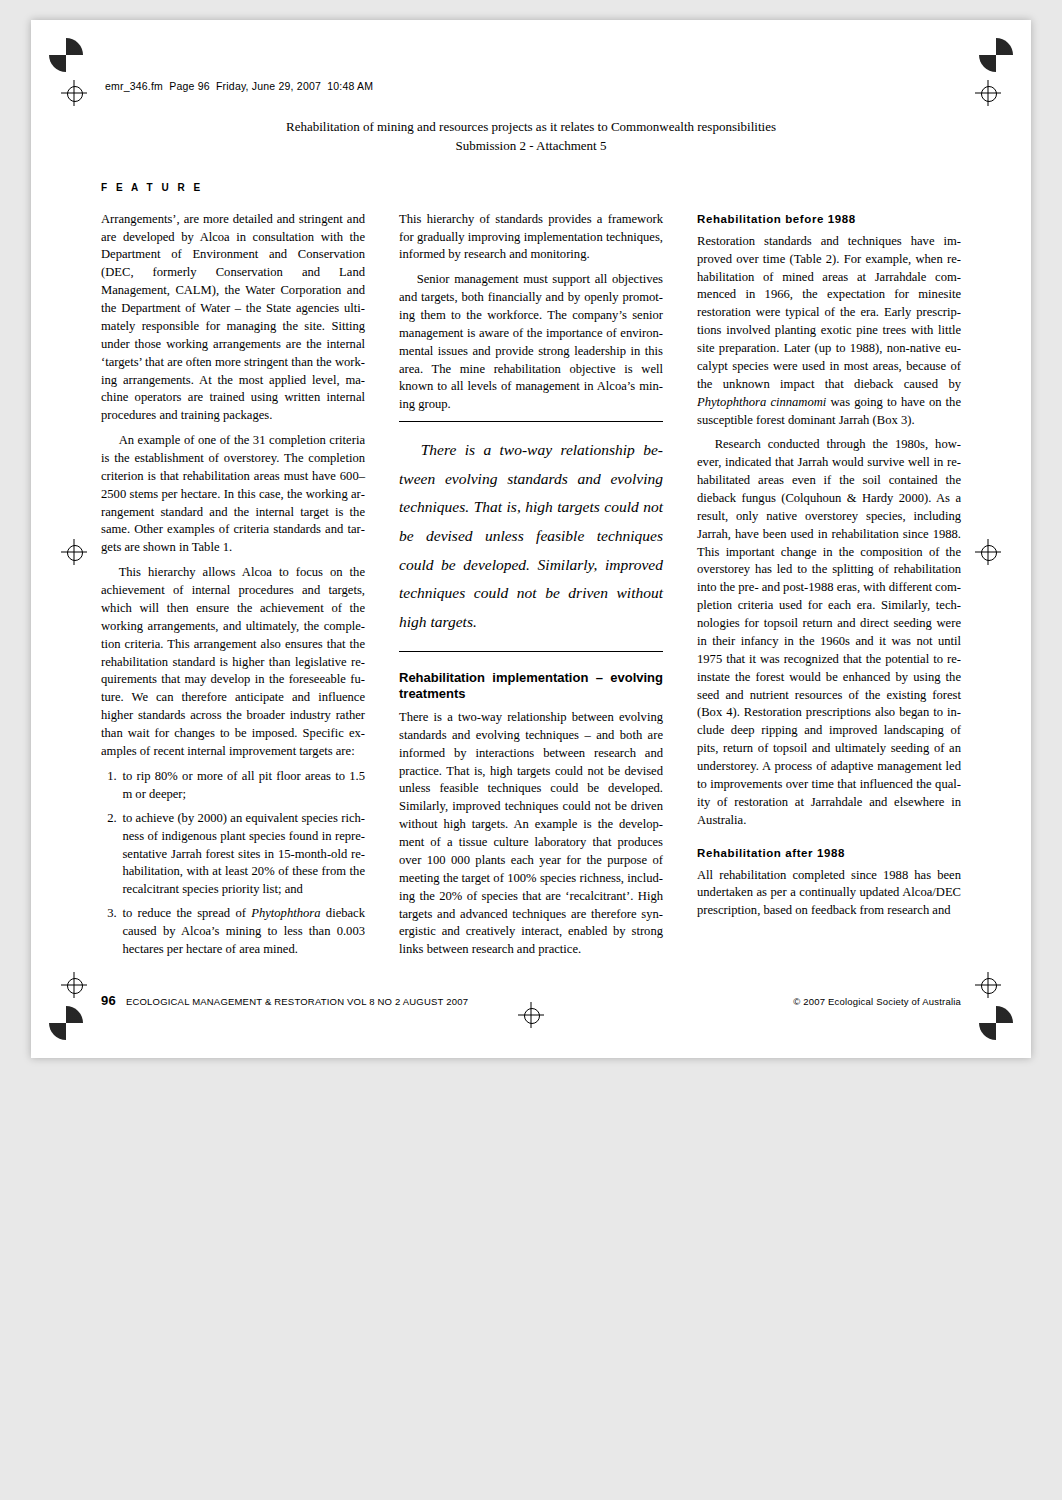emr_346.fm Page 96 Friday, June 29, 2007 10:48 AM
Rehabilitation of mining and resources projects as it relates to Commonwealth responsibilities Submission 2 - Attachment 5
F E A T U R E
Arrangements’, are more detailed and stringent and are developed by Alcoa in consultation with the Department of Environment and Conservation (DEC, formerly Conservation and Land Management, CALM), the Water Corporation and the Department of Water – the State agencies ultimately responsible for managing the site. Sitting under those working arrangements are the internal ‘targets’ that are often more stringent than the working arrangements. At the most applied level, machine operators are trained using written internal procedures and training packages.
An example of one of the 31 completion criteria is the establishment of overstorey. The completion criterion is that rehabilitation areas must have 600–2500 stems per hectare. In this case, the working arrangement standard and the internal target is the same. Other examples of criteria standards and targets are shown in Table 1.
This hierarchy allows Alcoa to focus on the achievement of internal procedures and targets, which will then ensure the achievement of the working arrangements, and ultimately, the completion criteria. This arrangement also ensures that the rehabilitation standard is higher than legislative requirements that may develop in the foreseeable future. We can therefore anticipate and influence higher standards across the broader industry rather than wait for changes to be imposed. Specific examples of recent internal improvement targets are:
to rip 80% or more of all pit floor areas to 1.5 m or deeper;
to achieve (by 2000) an equivalent species richness of indigenous plant species found in representative Jarrah forest sites in 15-month-old rehabilitation, with at least 20% of these from the recalcitrant species priority list; and
to reduce the spread of Phytophthora dieback caused by Alcoa’s mining to less than 0.003 hectares per hectare of area mined.
This hierarchy of standards provides a framework for gradually improving implementation techniques, informed by research and monitoring.
Senior management must support all objectives and targets, both financially and by openly promoting them to the workforce. The company’s senior management is aware of the importance of environmental issues and provide strong leadership in this area. The mine rehabilitation objective is well known to all levels of management in Alcoa’s mining group.
There is a two-way relationship between evolving standards and evolving techniques. That is, high targets could not be devised unless feasible techniques could be developed. Similarly, improved techniques could not be driven without high targets.
Rehabilitation implementation – evolving treatments
There is a two-way relationship between evolving standards and evolving techniques – and both are informed by interactions between research and practice. That is, high targets could not be devised unless feasible techniques could be developed. Similarly, improved techniques could not be driven without high targets. An example is the development of a tissue culture laboratory that produces over 100 000 plants each year for the purpose of meeting the target of 100% species richness, including the 20% of species that are ‘recalcitrant’. High targets and advanced techniques are therefore synergistic and creatively interact, enabled by strong links between research and practice.
Rehabilitation before 1988
Restoration standards and techniques have improved over time (Table 2). For example, when rehabilitation of mined areas at Jarrahdale commenced in 1966, the expectation for minesite restoration were typical of the era. Early prescriptions involved planting exotic pine trees with little site preparation. Later (up to 1988), non-native eucalypt species were used in most areas, because of the unknown impact that dieback caused by Phytophthora cinnamomi was going to have on the susceptible forest dominant Jarrah (Box 3).
Research conducted through the 1980s, however, indicated that Jarrah would survive well in rehabilitated areas even if the soil contained the dieback fungus (Colquhoun & Hardy 2000). As a result, only native overstorey species, including Jarrah, have been used in rehabilitation since 1988. This important change in the composition of the overstorey has led to the splitting of rehabilitation into the pre- and post-1988 eras, with different completion criteria used for each era. Similarly, technologies for topsoil return and direct seeding were in their infancy in the 1960s and it was not until 1975 that it was recognized that the potential to reinstate the forest would be enhanced by using the seed and nutrient resources of the existing forest (Box 4). Restoration prescriptions also began to include deep ripping and improved landscaping of pits, return of topsoil and ultimately seeding of an understorey. A process of adaptive management led to improvements over time that influenced the quality of restoration at Jarrahdale and elsewhere in Australia.
Rehabilitation after 1988
All rehabilitation completed since 1988 has been undertaken as per a continually updated Alcoa/DEC prescription, based on feedback from research and
96 ECOLOGICAL MANAGEMENT & RESTORATION VOL 8 NO 2 AUGUST 2007
© 2007 Ecological Society of Australia